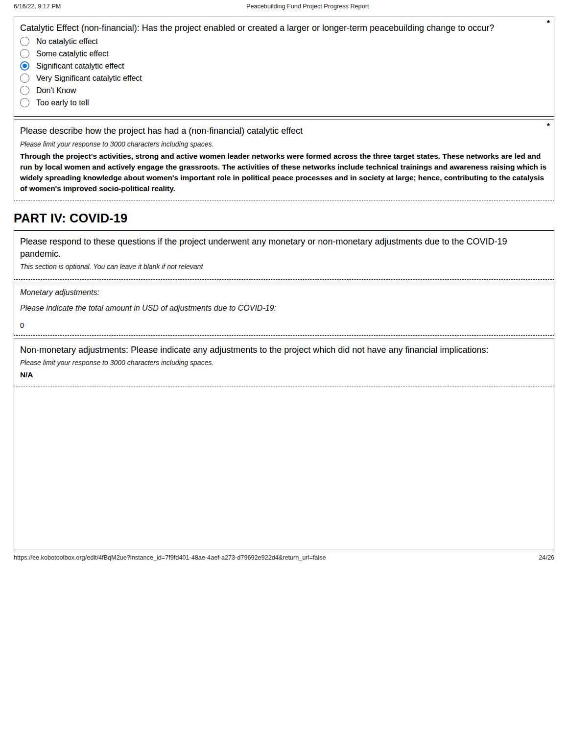6/16/22, 9:17 PM
Peacebuilding Fund Project Progress Report
*
Catalytic Effect (non-financial): Has the project enabled or created a larger or longer-term peacebuilding change to occur?
No catalytic effect
Some catalytic effect
Significant catalytic effect
Very Significant catalytic effect
Don't Know
Too early to tell
*
Please describe how the project has had a (non-financial) catalytic effect
Please limit your response to 3000 characters including spaces.
Through the project's activities, strong and active women leader networks were formed across the three target states. These networks are led and run by local women and actively engage the grassroots. The activities of these networks include technical trainings and awareness raising which is widely spreading knowledge about women's important role in political peace processes and in society at large; hence, contributing to the catalysis of women's improved socio-political reality.
PART IV: COVID-19
Please respond to these questions if the project underwent any monetary or non-monetary adjustments due to the COVID-19 pandemic.
This section is optional. You can leave it blank if not relevant
Monetary adjustments:
Please indicate the total amount in USD of adjustments due to COVID-19:
0
Non-monetary adjustments: Please indicate any adjustments to the project which did not have any financial implications:
Please limit your response to 3000 characters including spaces.
N/A
https://ee.kobotoolbox.org/edit/4fBqM2ue?instance_id=7f9fd401-48ae-4aef-a273-d79692e922d4&return_url=false
24/26